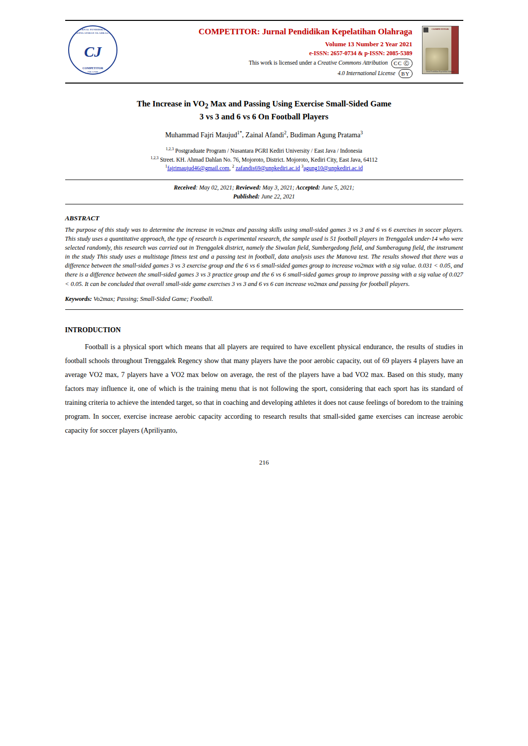| JURNAL PENDIDIKAN KEPELATIHAN OLAHRAGA CJ COMPETITOR FIK UNM | COMPETITOR: Jurnal Pendidikan Kepelatihan Olahraga Volume 13 Number 2 Year 2021 e-ISSN: 2657-0734 & p-ISSN: 2085-5389 This work is licensed under a Creative Commons Attribution CC Ⓒ 4.0 International License BY | COMPETITOR Jurnal Pendidikan Kepelatihan Olahraga |
The Increase in VO2 Max and Passing Using Exercise Small-Sided Game
3 vs 3 and 6 vs 6 On Football Players
Muhammad Fajri Maujud1*, Zainal Afandi2, Budiman Agung Pratama3
1,2,3 Postgraduate Program / Nusantara PGRI Kediri University / East Java / Indonesia
1,2,3 Street. KH. Ahmad Dahlan No. 76, Mojoroto, District. Mojoroto, Kediri City, East Java, 64112
1fajrimaujud46@gmail.com, 2 zafandis69@unpkediri.ac.id 3agung10@unpkediri.ac.id
Received: May 02, 2021; Reviewed: May 3, 2021; Accepted: June 5, 2021;
Published: June 22, 2021
ABSTRACT
The purpose of this study was to determine the increase in vo2max and passing skills using small-sided games 3 vs 3 and 6 vs 6 exercises in soccer players. This study uses a quantitative approach, the type of research is experimental research, the sample used is 51 football players in Trenggalek under-14 who were selected randomly, this research was carried out in Trenggalek district, namely the Siwalan field, Sumbergedong field, and Sumberagung field, the instrument in the study This study uses a multistage fitness test and a passing test in football, data analysis uses the Manova test. The results showed that there was a difference between the small-sided games 3 vs 3 exercise group and the 6 vs 6 small-sided games group to increase vo2max with a sig value. 0.031 < 0.05, and there is a difference between the small-sided games 3 vs 3 practice group and the 6 vs 6 small-sided games group to improve passing with a sig value of 0.027 < 0.05. It can be concluded that overall small-side game exercises 3 vs 3 and 6 vs 6 can increase vo2max and passing for football players.
Keywords: Vo2max; Passing; Small-Sided Game; Football.
INTRODUCTION
Football is a physical sport which means that all players are required to have excellent physical endurance, the results of studies in football schools throughout Trenggalek Regency show that many players have the poor aerobic capacity, out of 69 players 4 players have an average VO2 max, 7 players have a VO2 max below on average, the rest of the players have a bad VO2 max. Based on this study, many factors may influence it, one of which is the training menu that is not following the sport, considering that each sport has its standard of training criteria to achieve the intended target, so that in coaching and developing athletes it does not cause feelings of boredom to the training program. In soccer, exercise increase aerobic capacity according to research results that small-sided game exercises can increase aerobic capacity for soccer players (Apriliyanto,
216